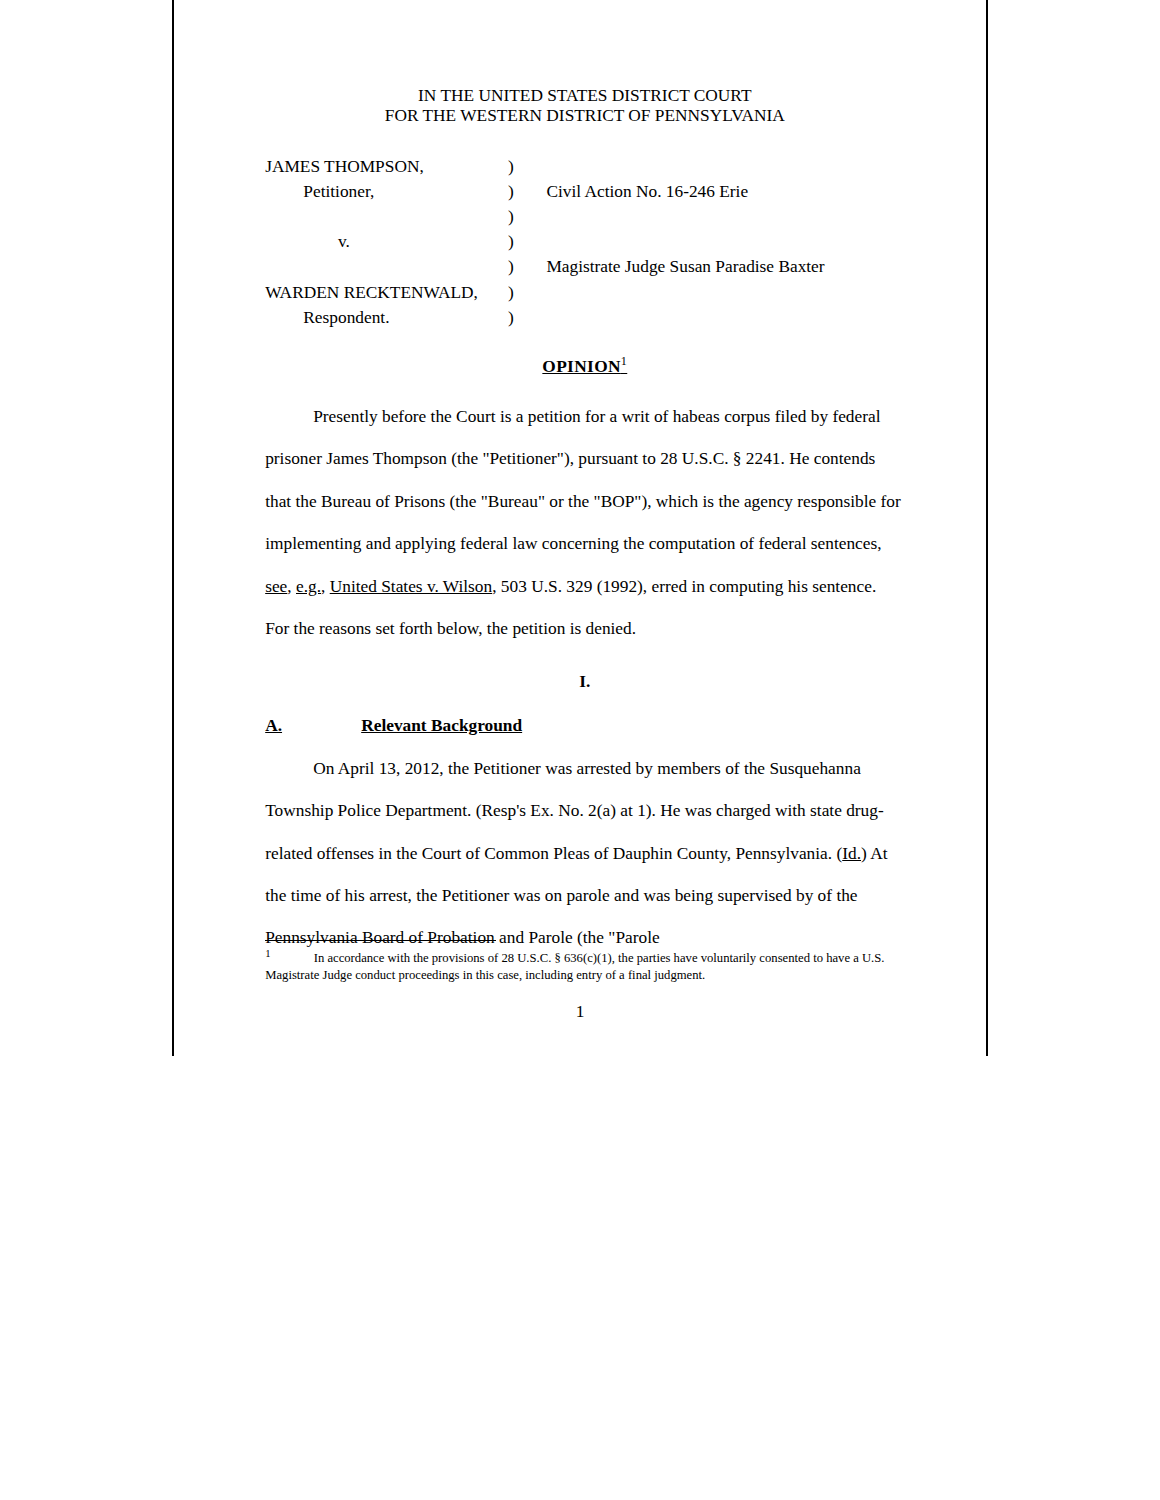IN THE UNITED STATES DISTRICT COURT
FOR THE WESTERN DISTRICT OF PENNSYLVANIA
| JAMES THOMPSON, | ) | |
| Petitioner, | ) | Civil Action No. 16-246 Erie |
| | ) | |
| v. | ) | |
| | ) | Magistrate Judge Susan Paradise Baxter |
| WARDEN RECKTENWALD, | ) | |
| Respondent. | ) | |
OPINION1
Presently before the Court is a petition for a writ of habeas corpus filed by federal prisoner James Thompson (the "Petitioner"), pursuant to 28 U.S.C. § 2241. He contends that the Bureau of Prisons (the "Bureau" or the "BOP"), which is the agency responsible for implementing and applying federal law concerning the computation of federal sentences, see, e.g., United States v. Wilson, 503 U.S. 329 (1992), erred in computing his sentence. For the reasons set forth below, the petition is denied.
I.
A. Relevant Background
On April 13, 2012, the Petitioner was arrested by members of the Susquehanna Township Police Department. (Resp's Ex. No. 2(a) at 1). He was charged with state drug-related offenses in the Court of Common Pleas of Dauphin County, Pennsylvania. (Id.) At the time of his arrest, the Petitioner was on parole and was being supervised by of the Pennsylvania Board of Probation and Parole (the "Parole
1 In accordance with the provisions of 28 U.S.C. § 636(c)(1), the parties have voluntarily consented to have a U.S. Magistrate Judge conduct proceedings in this case, including entry of a final judgment.
1